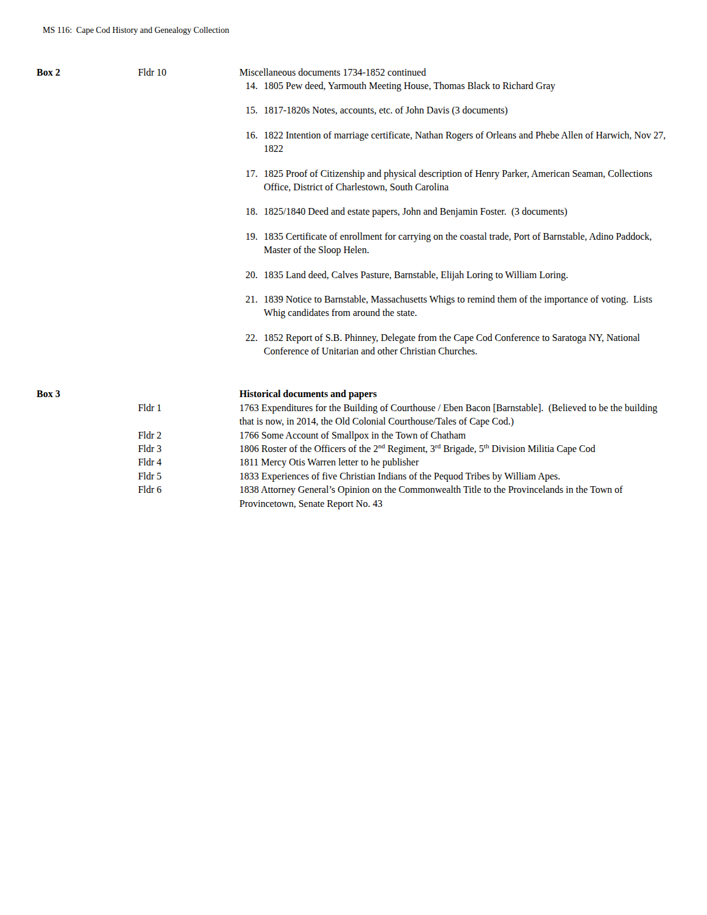MS 116: Cape Cod History and Genealogy Collection
| Box 2 | Fldr 10 | Miscellaneous documents 1734-1852 continued 1805 Pew deed, Yarmouth Meeting House, Thomas Black to Richard Gray 1817-1820s Notes, accounts, etc. of John Davis (3 documents) 1822 Intention of marriage certificate, Nathan Rogers of Orleans and Phebe Allen of Harwich, Nov 27, 1822 1825 Proof of Citizenship and physical description of Henry Parker, American Seaman, Collections Office, District of Charlestown, South Carolina 1825/1840 Deed and estate papers, John and Benjamin Foster. (3 documents) 1835 Certificate of enrollment for carrying on the coastal trade, Port of Barnstable, Adino Paddock, Master of the Sloop Helen. 1835 Land deed, Calves Pasture, Barnstable, Elijah Loring to William Loring. 1839 Notice to Barnstable, Massachusetts Whigs to remind them of the importance of voting. Lists Whig candidates from around the state. 1852 Report of S.B. Phinney, Delegate from the Cape Cod Conference to Saratoga NY, National Conference of Unitarian and other Christian Churches. |
| Box 3 | | Historical documents and papers |
| | Fldr 1 | 1763 Expenditures for the Building of Courthouse / Eben Bacon [Barnstable]. (Believed to be the building that is now, in 2014, the Old Colonial Courthouse/Tales of Cape Cod.) |
| | Fldr 2 | 1766 Some Account of Smallpox in the Town of Chatham |
| | Fldr 3 | 1806 Roster of the Officers of the 2 nd Regiment, 3 rd Brigade, 5 th Division Militia Cape Cod |
| | Fldr 4 | 1811 Mercy Otis Warren letter to he publisher |
| | Fldr 5 | 1833 Experiences of five Christian Indians of the Pequod Tribes by William Apes. |
| | Fldr 6 | 1838 Attorney General’s Opinion on the Commonwealth Title to the Provincelands in the Town of Provincetown, Senate Report No. 43 |